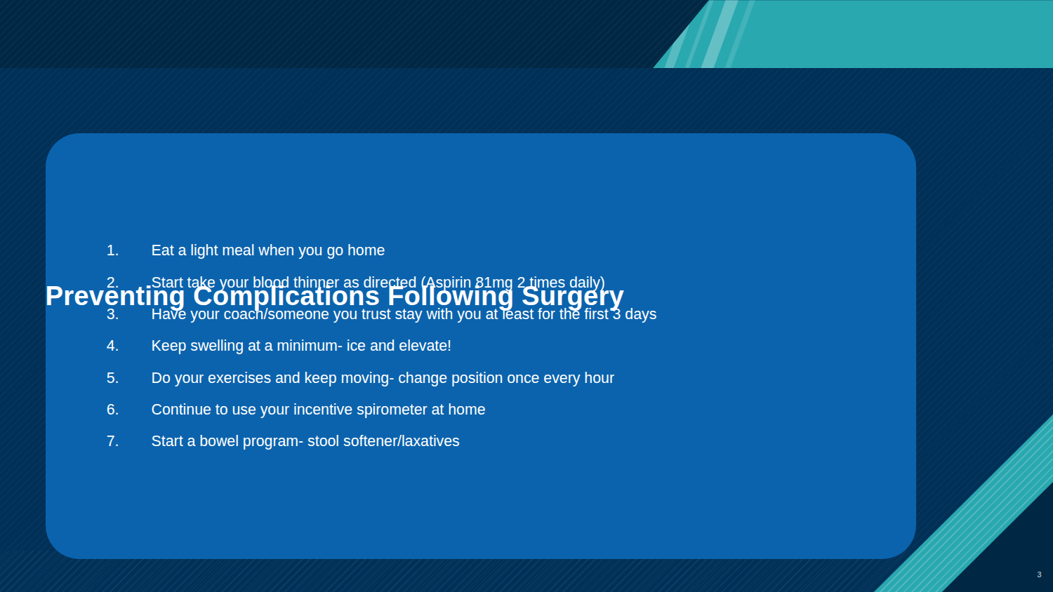Preventing Complications Following Surgery
Eat a light meal when you go home
Start take your blood thinner as directed (Aspirin 81mg 2 times daily)
Have your coach/someone you trust stay with you at least for the first 3 days
Keep swelling at a minimum- ice and elevate!
Do your exercises and keep moving- change position once every hour
Continue to use your incentive spirometer at home
Start a bowel program- stool softener/laxatives
3